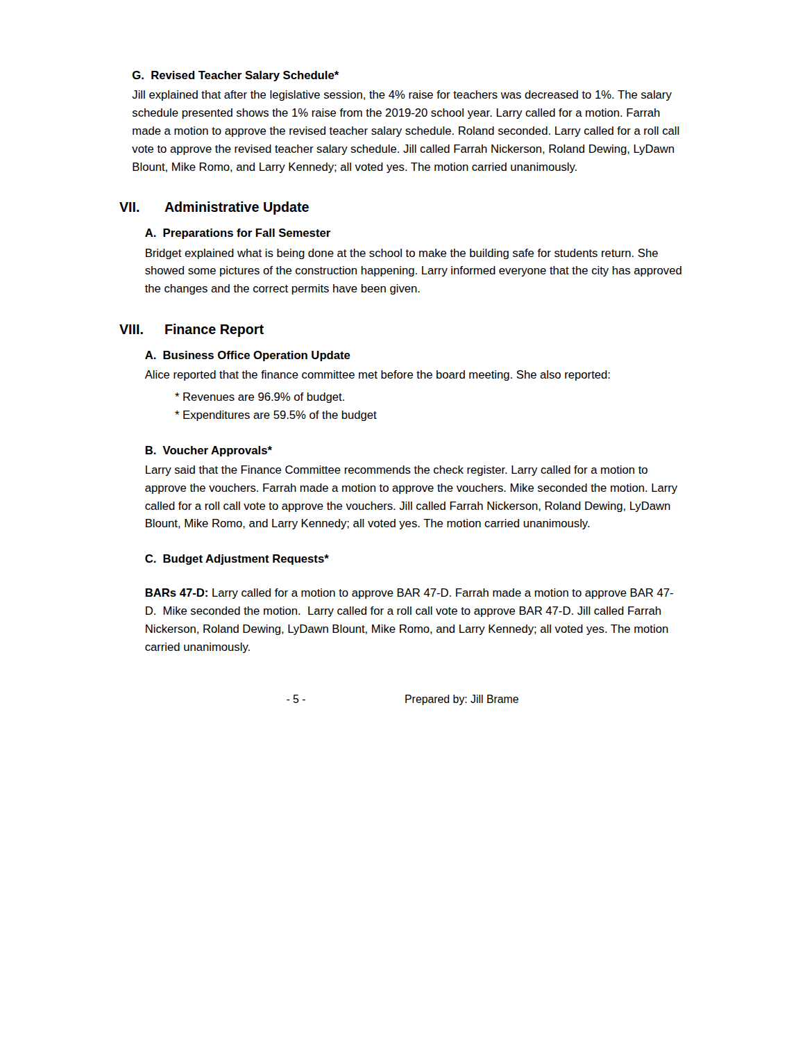G. Revised Teacher Salary Schedule*
Jill explained that after the legislative session, the 4% raise for teachers was decreased to 1%. The salary schedule presented shows the 1% raise from the 2019-20 school year. Larry called for a motion. Farrah made a motion to approve the revised teacher salary schedule. Roland seconded. Larry called for a roll call vote to approve the revised teacher salary schedule. Jill called Farrah Nickerson, Roland Dewing, LyDawn Blount, Mike Romo, and Larry Kennedy; all voted yes. The motion carried unanimously.
VII. Administrative Update
A. Preparations for Fall Semester
Bridget explained what is being done at the school to make the building safe for students return. She showed some pictures of the construction happening. Larry informed everyone that the city has approved the changes and the correct permits have been given.
VIII. Finance Report
A. Business Office Operation Update
Alice reported that the finance committee met before the board meeting. She also reported:
* Revenues are 96.9% of budget.
* Expenditures are 59.5% of the budget
B. Voucher Approvals*
Larry said that the Finance Committee recommends the check register. Larry called for a motion to approve the vouchers. Farrah made a motion to approve the vouchers. Mike seconded the motion. Larry called for a roll call vote to approve the vouchers. Jill called Farrah Nickerson, Roland Dewing, LyDawn Blount, Mike Romo, and Larry Kennedy; all voted yes. The motion carried unanimously.
C. Budget Adjustment Requests*
BARs 47-D: Larry called for a motion to approve BAR 47-D. Farrah made a motion to approve BAR 47-D. Mike seconded the motion. Larry called for a roll call vote to approve BAR 47-D. Jill called Farrah Nickerson, Roland Dewing, LyDawn Blount, Mike Romo, and Larry Kennedy; all voted yes. The motion carried unanimously.
- 5 - Prepared by: Jill Brame